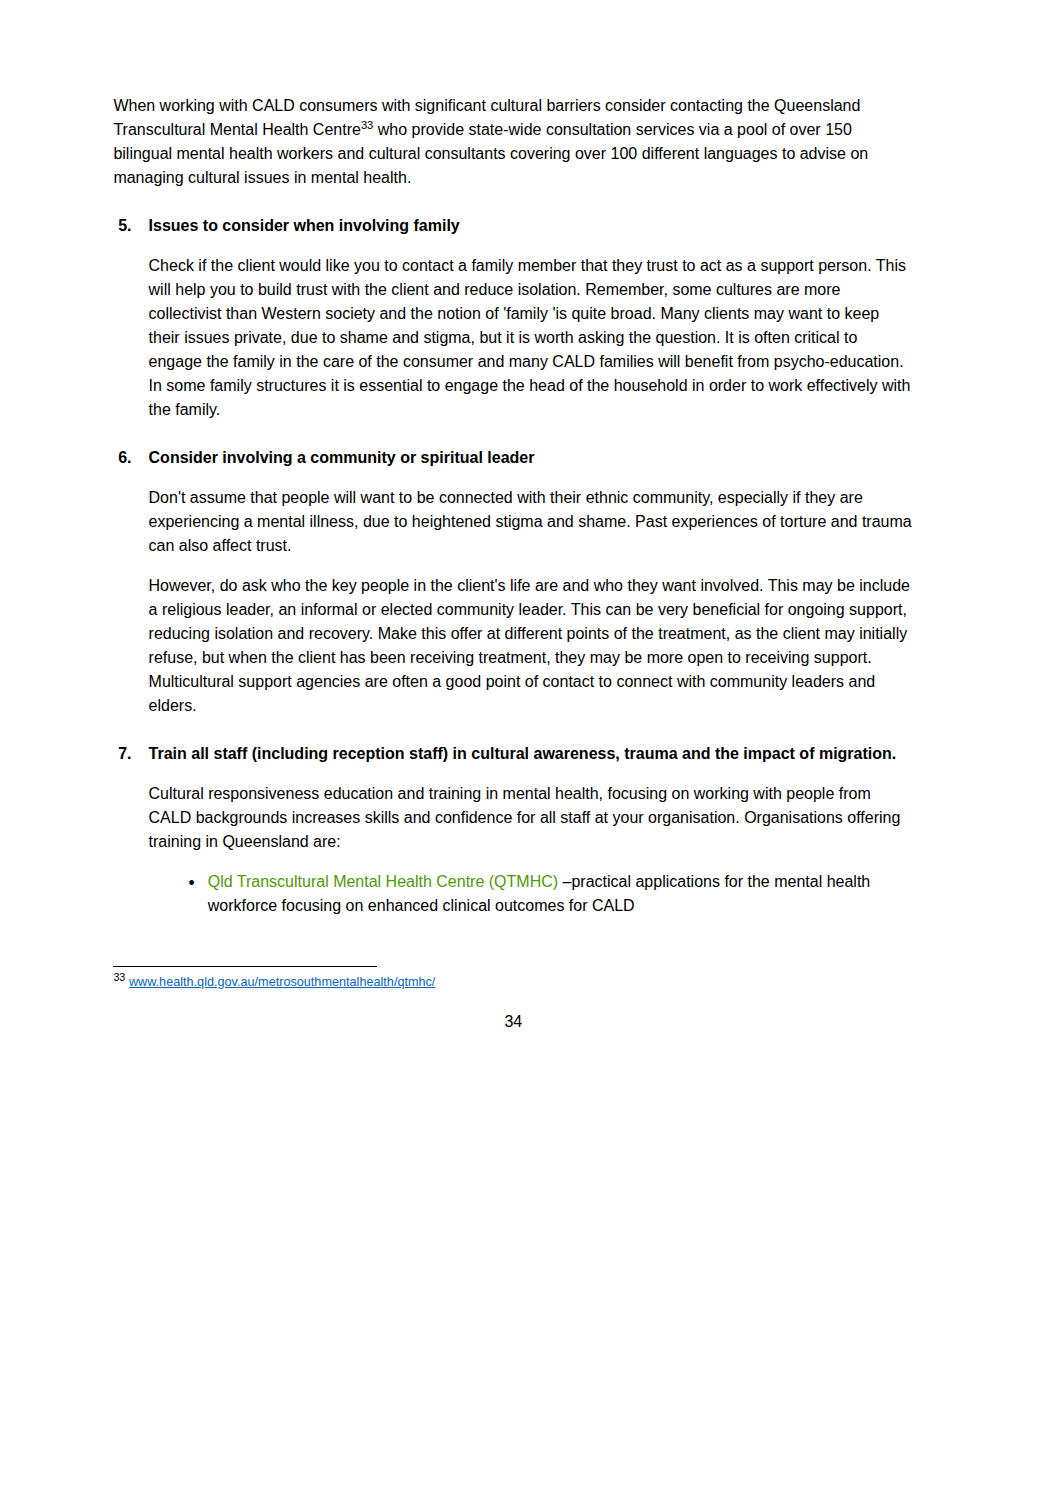When working with CALD consumers with significant cultural barriers consider contacting the Queensland Transcultural Mental Health Centre33 who provide state-wide consultation services via a pool of over 150 bilingual mental health workers and cultural consultants covering over 100 different languages to advise on managing cultural issues in mental health.
Issues to consider when involving family
Check if the client would like you to contact a family member that they trust to act as a support person. This will help you to build trust with the client and reduce isolation. Remember, some cultures are more collectivist than Western society and the notion of 'family 'is quite broad. Many clients may want to keep their issues private, due to shame and stigma, but it is worth asking the question. It is often critical to engage the family in the care of the consumer and many CALD families will benefit from psycho-education. In some family structures it is essential to engage the head of the household in order to work effectively with the family.
Consider involving a community or spiritual leader
Don't assume that people will want to be connected with their ethnic community, especially if they are experiencing a mental illness, due to heightened stigma and shame. Past experiences of torture and trauma can also affect trust.
However, do ask who the key people in the client's life are and who they want involved. This may be include a religious leader, an informal or elected community leader. This can be very beneficial for ongoing support, reducing isolation and recovery. Make this offer at different points of the treatment, as the client may initially refuse, but when the client has been receiving treatment, they may be more open to receiving support. Multicultural support agencies are often a good point of contact to connect with community leaders and elders.
Train all staff (including reception staff) in cultural awareness, trauma and the impact of migration.
Cultural responsiveness education and training in mental health, focusing on working with people from CALD backgrounds increases skills and confidence for all staff at your organisation. Organisations offering training in Queensland are:
Qld Transcultural Mental Health Centre (QTMHC) –practical applications for the mental health workforce focusing on enhanced clinical outcomes for CALD
33 www.health.qld.gov.au/metrosouthmentalhealth/qtmhc/
34